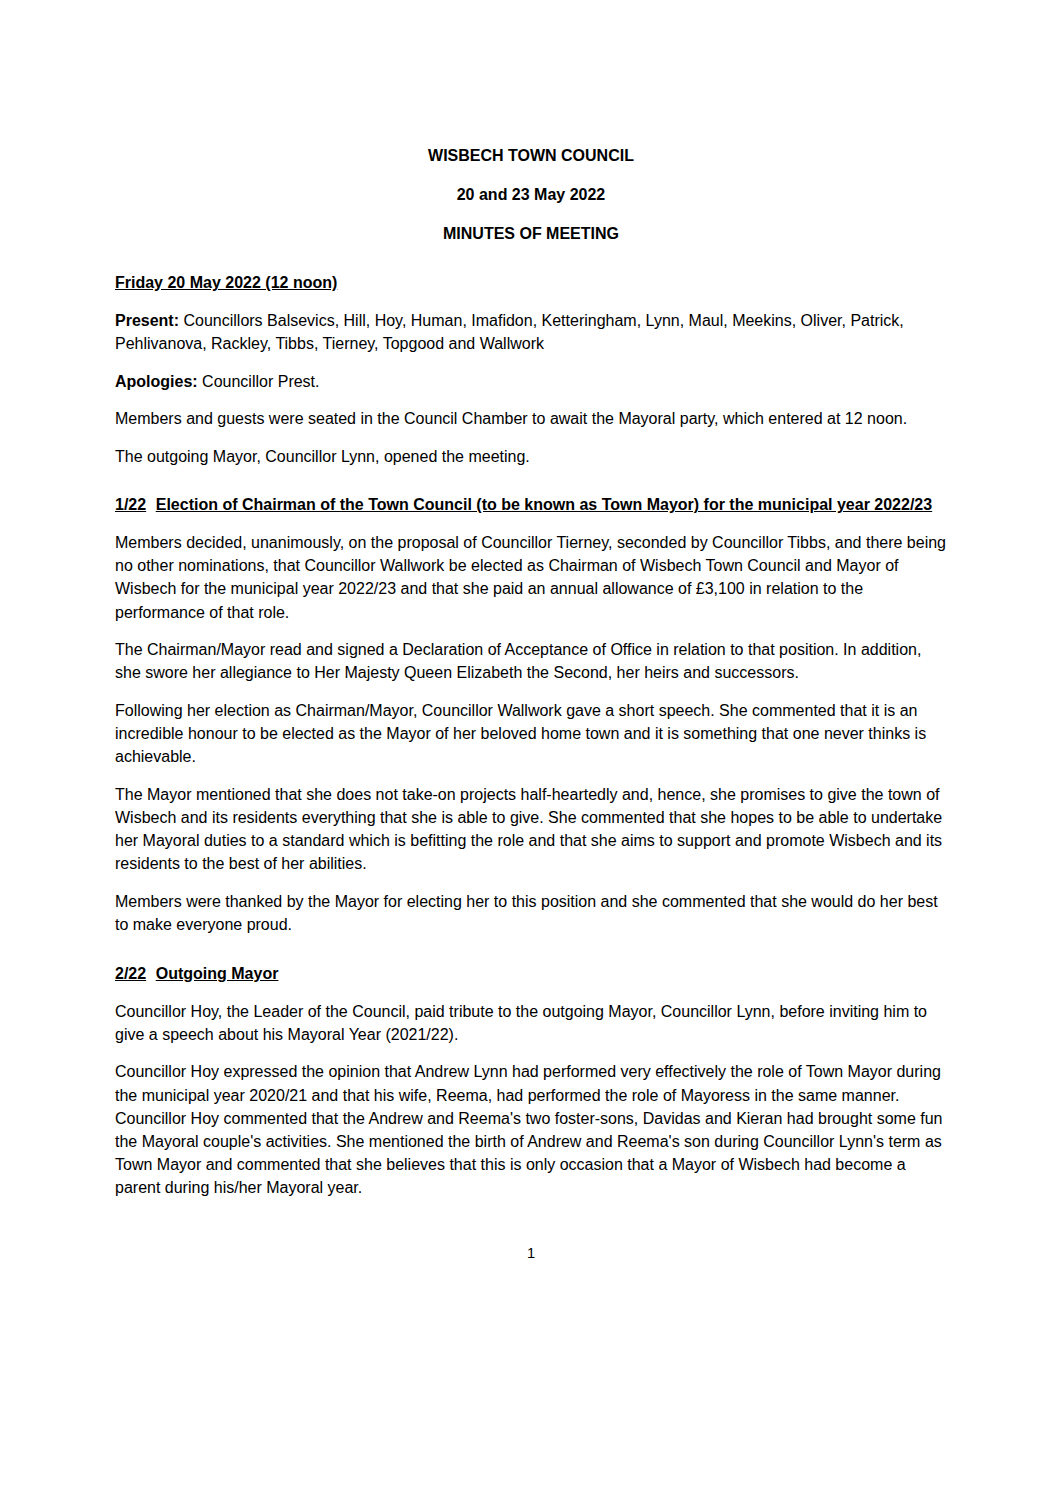WISBECH TOWN COUNCIL
20 and 23 May 2022
MINUTES OF MEETING
Friday 20 May 2022 (12 noon)
Present: Councillors Balsevics, Hill, Hoy, Human, Imafidon, Ketteringham, Lynn, Maul, Meekins, Oliver, Patrick, Pehlivanova, Rackley, Tibbs, Tierney, Topgood and Wallwork
Apologies: Councillor Prest.
Members and guests were seated in the Council Chamber to await the Mayoral party, which entered at 12 noon.
The outgoing Mayor, Councillor Lynn, opened the meeting.
1/22 Election of Chairman of the Town Council (to be known as Town Mayor) for the municipal year 2022/23
Members decided, unanimously, on the proposal of Councillor Tierney, seconded by Councillor Tibbs, and there being no other nominations, that Councillor Wallwork be elected as Chairman of Wisbech Town Council and Mayor of Wisbech for the municipal year 2022/23 and that she paid an annual allowance of £3,100 in relation to the performance of that role.
The Chairman/Mayor read and signed a Declaration of Acceptance of Office in relation to that position. In addition, she swore her allegiance to Her Majesty Queen Elizabeth the Second, her heirs and successors.
Following her election as Chairman/Mayor, Councillor Wallwork gave a short speech. She commented that it is an incredible honour to be elected as the Mayor of her beloved home town and it is something that one never thinks is achievable.
The Mayor mentioned that she does not take-on projects half-heartedly and, hence, she promises to give the town of Wisbech and its residents everything that she is able to give. She commented that she hopes to be able to undertake her Mayoral duties to a standard which is befitting the role and that she aims to support and promote Wisbech and its residents to the best of her abilities.
Members were thanked by the Mayor for electing her to this position and she commented that she would do her best to make everyone proud.
2/22 Outgoing Mayor
Councillor Hoy, the Leader of the Council, paid tribute to the outgoing Mayor, Councillor Lynn, before inviting him to give a speech about his Mayoral Year (2021/22).
Councillor Hoy expressed the opinion that Andrew Lynn had performed very effectively the role of Town Mayor during the municipal year 2020/21 and that his wife, Reema, had performed the role of Mayoress in the same manner. Councillor Hoy commented that the Andrew and Reema's two foster-sons, Davidas and Kieran had brought some fun the Mayoral couple's activities. She mentioned the birth of Andrew and Reema's son during Councillor Lynn's term as Town Mayor and commented that she believes that this is only occasion that a Mayor of Wisbech had become a parent during his/her Mayoral year.
1